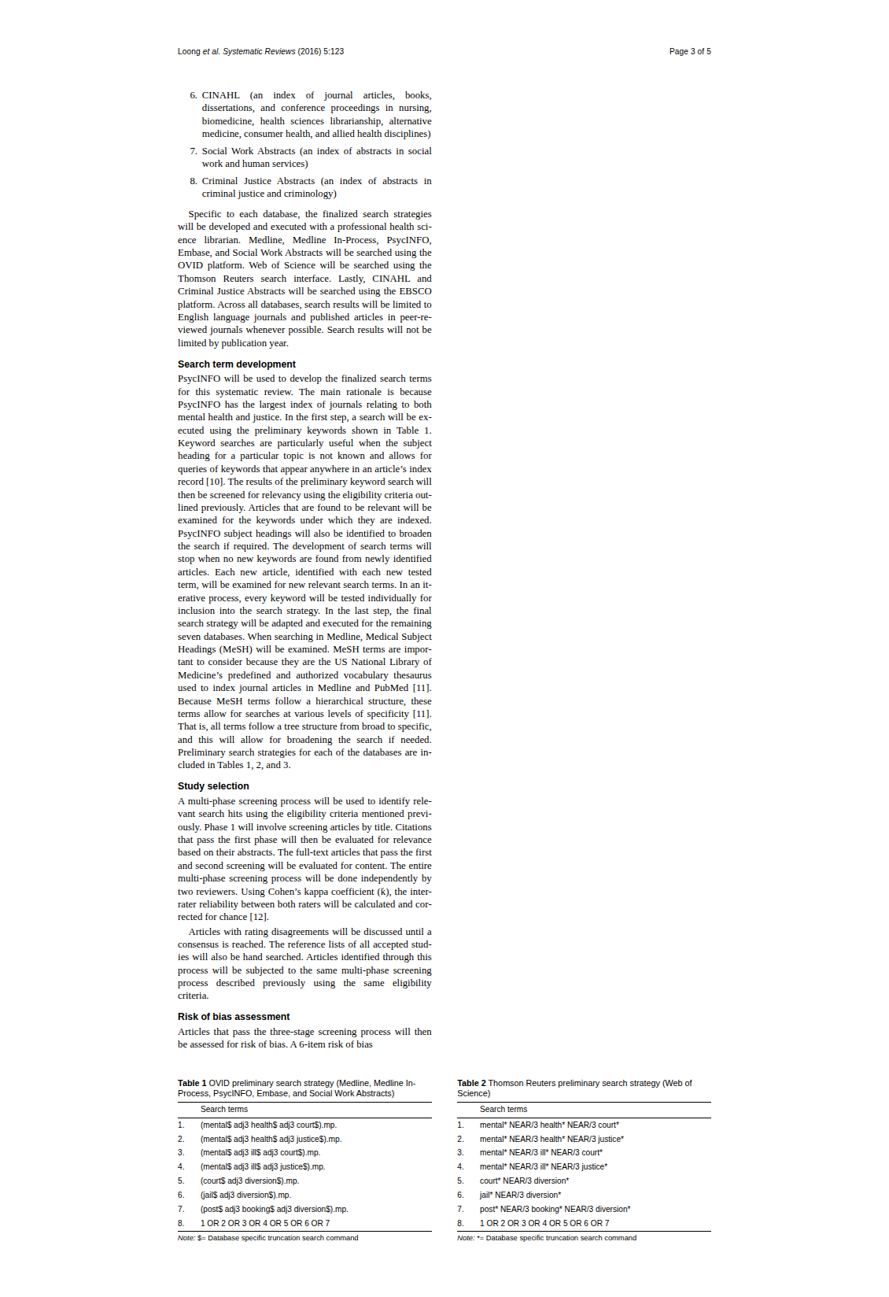Loong et al. Systematic Reviews (2016) 5:123
Page 3 of 5
6. CINAHL (an index of journal articles, books, dissertations, and conference proceedings in nursing, biomedicine, health sciences librarianship, alternative medicine, consumer health, and allied health disciplines)
7. Social Work Abstracts (an index of abstracts in social work and human services)
8. Criminal Justice Abstracts (an index of abstracts in criminal justice and criminology)
Specific to each database, the finalized search strategies will be developed and executed with a professional health science librarian. Medline, Medline In-Process, PsycINFO, Embase, and Social Work Abstracts will be searched using the OVID platform. Web of Science will be searched using the Thomson Reuters search interface. Lastly, CINAHL and Criminal Justice Abstracts will be searched using the EBSCO platform. Across all databases, search results will be limited to English language journals and published articles in peer-reviewed journals whenever possible. Search results will not be limited by publication year.
Search term development
PsycINFO will be used to develop the finalized search terms for this systematic review. The main rationale is because PsycINFO has the largest index of journals relating to both mental health and justice. In the first step, a search will be executed using the preliminary keywords shown in Table 1. Keyword searches are particularly useful when the subject heading for a particular topic is not known and allows for queries of keywords that appear anywhere in an article’s index record [10]. The results of the preliminary keyword search will then be screened for relevancy using the eligibility criteria outlined previously. Articles that are found to be relevant will be examined for the keywords under which they are indexed. PsycINFO subject headings will also be identified to broaden the search if required. The development of search terms will stop when no new keywords are found from newly identified articles. Each new article, identified with each new tested term, will be examined for new relevant search terms. In an iterative process, every keyword will be tested individually for inclusion into the search strategy. In the last step, the final search strategy will be adapted and executed for the remaining seven databases. When searching in Medline, Medical Subject Headings (MeSH) will be examined. MeSH terms are important to consider because they are the US National Library of Medicine’s predefined and authorized vocabulary thesaurus used to index journal articles in Medline and PubMed [11]. Because MeSH terms follow a hierarchical structure, these terms allow for searches at various levels of specificity [11]. That is, all terms follow a tree structure from broad to specific, and this will allow for broadening the search if needed. Preliminary search strategies for each of the databases are included in Tables 1, 2, and 3.
Study selection
A multi-phase screening process will be used to identify relevant search hits using the eligibility criteria mentioned previously. Phase 1 will involve screening articles by title. Citations that pass the first phase will then be evaluated for relevance based on their abstracts. The full-text articles that pass the first and second screening will be evaluated for content. The entire multi-phase screening process will be done independently by two reviewers. Using Cohen’s kappa coefficient (ƙ), the inter-rater reliability between both raters will be calculated and corrected for chance [12].
Articles with rating disagreements will be discussed until a consensus is reached. The reference lists of all accepted studies will also be hand searched. Articles identified through this process will be subjected to the same multi-phase screening process described previously using the same eligibility criteria.
Risk of bias assessment
Articles that pass the three-stage screening process will then be assessed for risk of bias. A 6-item risk of bias
Table 1 OVID preliminary search strategy (Medline, Medline In-Process, PsycINFO, Embase, and Social Work Abstracts)
| | Search terms |
| --- | --- |
| 1. | (mental$ adj3 health$ adj3 court$).mp. |
| 2. | (mental$ adj3 health$ adj3 justice$).mp. |
| 3. | (mental$ adj3 ill$ adj3 court$).mp. |
| 4. | (mental$ adj3 ill$ adj3 justice$).mp. |
| 5. | (court$ adj3 diversion$).mp. |
| 6. | (jail$ adj3 diversion$).mp. |
| 7. | (post$ adj3 booking$ adj3 diversion$).mp. |
| 8. | 1 OR 2 OR 3 OR 4 OR 5 OR 6 OR 7 |
Note: $= Database specific truncation search command
Table 2 Thomson Reuters preliminary search strategy (Web of Science)
| | Search terms |
| --- | --- |
| 1. | mental* NEAR/3 health* NEAR/3 court* |
| 2. | mental* NEAR/3 health* NEAR/3 justice* |
| 3. | mental* NEAR/3 ill* NEAR/3 court* |
| 4. | mental* NEAR/3 ill* NEAR/3 justice* |
| 5. | court* NEAR/3 diversion* |
| 6. | jail* NEAR/3 diversion* |
| 7. | post* NEAR/3 booking* NEAR/3 diversion* |
| 8. | 1 OR 2 OR 3 OR 4 OR 5 OR 6 OR 7 |
Note: *= Database specific truncation search command